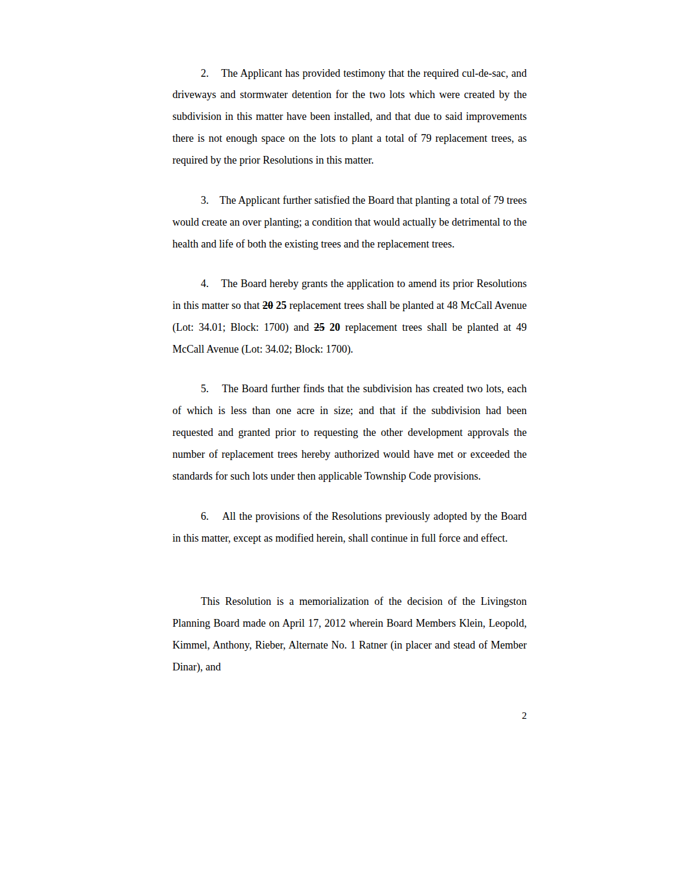2. The Applicant has provided testimony that the required cul-de-sac, and driveways and stormwater detention for the two lots which were created by the subdivision in this matter have been installed, and that due to said improvements there is not enough space on the lots to plant a total of 79 replacement trees, as required by the prior Resolutions in this matter.
3. The Applicant further satisfied the Board that planting a total of 79 trees would create an over planting; a condition that would actually be detrimental to the health and life of both the existing trees and the replacement trees.
4. The Board hereby grants the application to amend its prior Resolutions in this matter so that 20 25 replacement trees shall be planted at 48 McCall Avenue (Lot: 34.01; Block: 1700) and 25 20 replacement trees shall be planted at 49 McCall Avenue (Lot: 34.02; Block: 1700).
5. The Board further finds that the subdivision has created two lots, each of which is less than one acre in size; and that if the subdivision had been requested and granted prior to requesting the other development approvals the number of replacement trees hereby authorized would have met or exceeded the standards for such lots under then applicable Township Code provisions.
6. All the provisions of the Resolutions previously adopted by the Board in this matter, except as modified herein, shall continue in full force and effect.
This Resolution is a memorialization of the decision of the Livingston Planning Board made on April 17, 2012 wherein Board Members Klein, Leopold, Kimmel, Anthony, Rieber, Alternate No. 1 Ratner (in placer and stead of Member Dinar), and
2